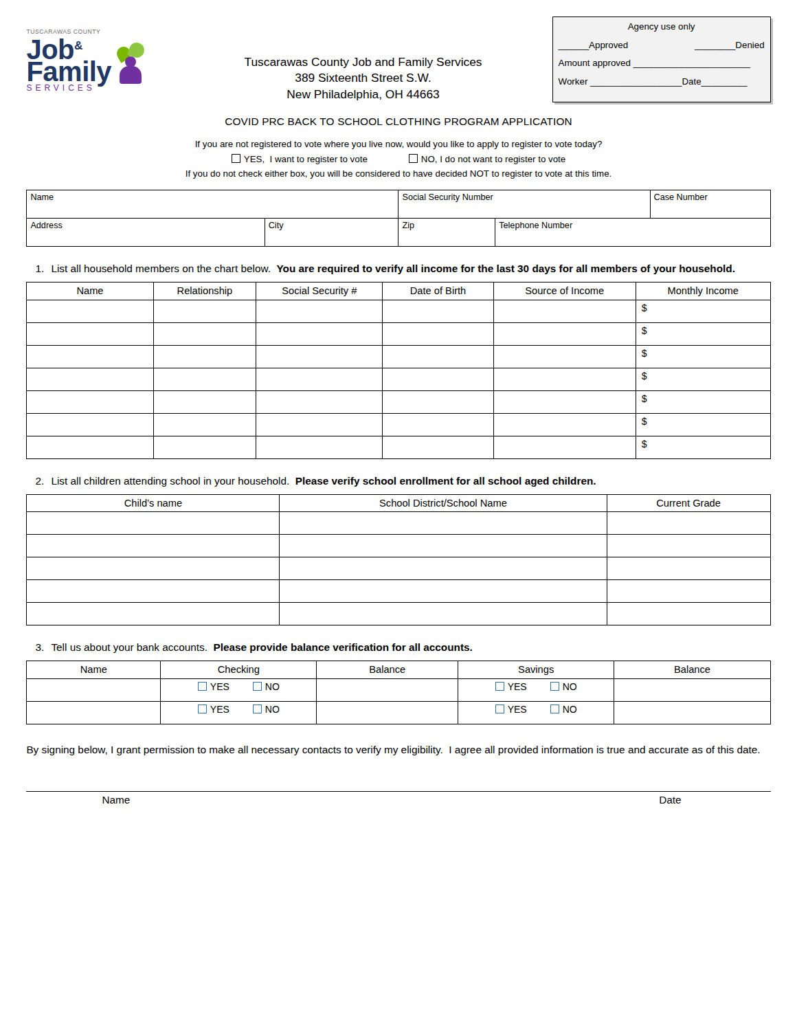TUSCARAWAS COUNTY
Job&
Family
SERVICES
Tuscarawas County Job and Family Services
389 Sixteenth Street S.W.
New Philadelphia, OH 44663
Agency use only
______Approved________Denied
Amount approved _______________________
Worker __________________Date_________
COVID PRC BACK TO SCHOOL CLOTHING PROGRAM APPLICATION
If you are not registered to vote where you live now, would you like to apply to register to vote today?
YES, I want to register to vote NO, I do not want to register to vote
If you do not check either box, you will be considered to have decided NOT to register to vote at this time.
| Name | Social Security Number | Case Number |
| Address | City | Zip | Telephone Number |
1.
List all household members on the chart below. You are required to verify all income for the last 30 days for all members of your household.
| Name | Relationship | Social Security # | Date of Birth | Source of Income | Monthly Income |
| --- | --- | --- | --- | --- | --- |
| | | | | | $ |
| | | | | | $ |
| | | | | | $ |
| | | | | | $ |
| | | | | | $ |
| | | | | | $ |
| | | | | | $ |
2.
List all children attending school in your household. Please verify school enrollment for all school aged children.
| Child’s name | School District/School Name | Current Grade |
| --- | --- | --- |
3.
Tell us about your bank accounts. Please provide balance verification for all accounts.
| Name | Checking | Balance | Savings | Balance |
| --- | --- | --- | --- | --- |
| | YES NO | | YES NO | |
| | YES NO | | YES NO | |
By signing below, I grant permission to make all necessary contacts to verify my eligibility. I agree all provided information is true and accurate as of this date.
Name Date